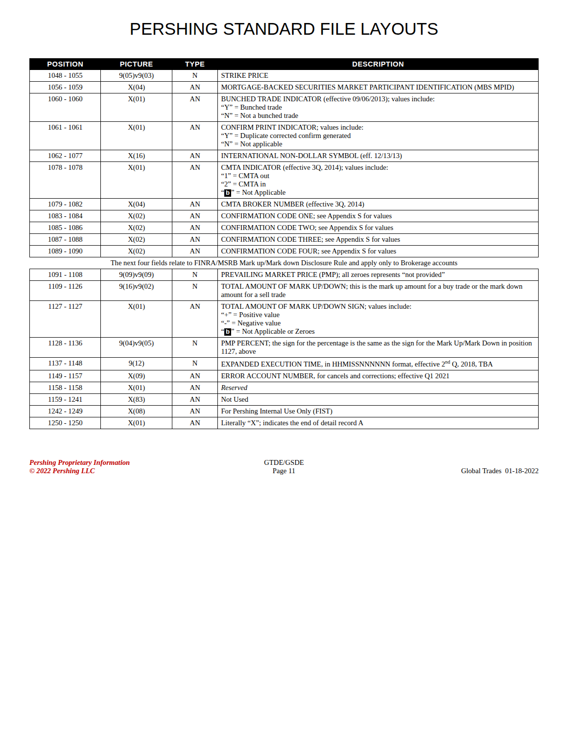PERSHING STANDARD FILE LAYOUTS
| POSITION | PICTURE | TYPE | DESCRIPTION |
| --- | --- | --- | --- |
| 1048 - 1055 | 9(05)v9(03) | N | STRIKE PRICE |
| 1056 - 1059 | X(04) | AN | MORTGAGE-BACKED SECURITIES MARKET PARTICIPANT IDENTIFICATION (MBS MPID) |
| 1060 - 1060 | X(01) | AN | BUNCHED TRADE INDICATOR (effective 09/06/2013); values include: “Y” = Bunched trade “N” = Not a bunched trade |
| 1061 - 1061 | X(01) | AN | CONFIRM PRINT INDICATOR; values include: “Y” = Duplicate corrected confirm generated “N” = Not applicable |
| 1062 - 1077 | X(16) | AN | INTERNATIONAL NON-DOLLAR SYMBOL (eff. 12/13/13) |
| 1078 - 1078 | X(01) | AN | CMTA INDICATOR (effective 3Q, 2014); values include: “1” = CMTA out “2” = CMTA in “ b ” = Not Applicable |
| 1079 - 1082 | X(04) | AN | CMTA BROKER NUMBER (effective 3Q, 2014) |
| 1083 - 1084 | X(02) | AN | CONFIRMATION CODE ONE; see Appendix S for values |
| 1085 - 1086 | X(02) | AN | CONFIRMATION CODE TWO; see Appendix S for values |
| 1087 - 1088 | X(02) | AN | CONFIRMATION CODE THREE; see Appendix S for values |
| 1089 - 1090 | X(02) | AN | CONFIRMATION CODE FOUR; see Appendix S for values |
| The next four fields relate to FINRA/MSRB Mark up/Mark down Disclosure Rule and apply only to Brokerage accounts |
| 1091 - 1108 | 9(09)v9(09) | N | PREVAILING MARKET PRICE (PMP); all zeroes represents “not provided” |
| 1109 - 1126 | 9(16)v9(02) | N | TOTAL AMOUNT OF MARK UP/DOWN; this is the mark up amount for a buy trade or the mark down amount for a sell trade |
| 1127 - 1127 | X(01) | AN | TOTAL AMOUNT OF MARK UP/DOWN SIGN; values include: “+” = Positive value “-” = Negative value “ b ” = Not Applicable or Zeroes |
| 1128 - 1136 | 9(04)v9(05) | N | PMP PERCENT; the sign for the percentage is the same as the sign for the Mark Up/Mark Down in position 1127, above |
| 1137 - 1148 | 9(12) | N | EXPANDED EXECUTION TIME, in HHMISSNNNNNN format, effective 2 nd Q, 2018, TBA |
| 1149 - 1157 | X(09) | AN | ERROR ACCOUNT NUMBER, for cancels and corrections; effective Q1 2021 |
| 1158 - 1158 | X(01) | AN | Reserved |
| 1159 - 1241 | X(83) | AN | Not Used |
| 1242 - 1249 | X(08) | AN | For Pershing Internal Use Only (FIST) |
| 1250 - 1250 | X(01) | AN | Literally “X”; indicates the end of detail record A |
| Pershing Proprietary Information | GTDE/GSDE | |
| © 2022 Pershing LLC | Page 11 | Global Trades 01-18-2022 |